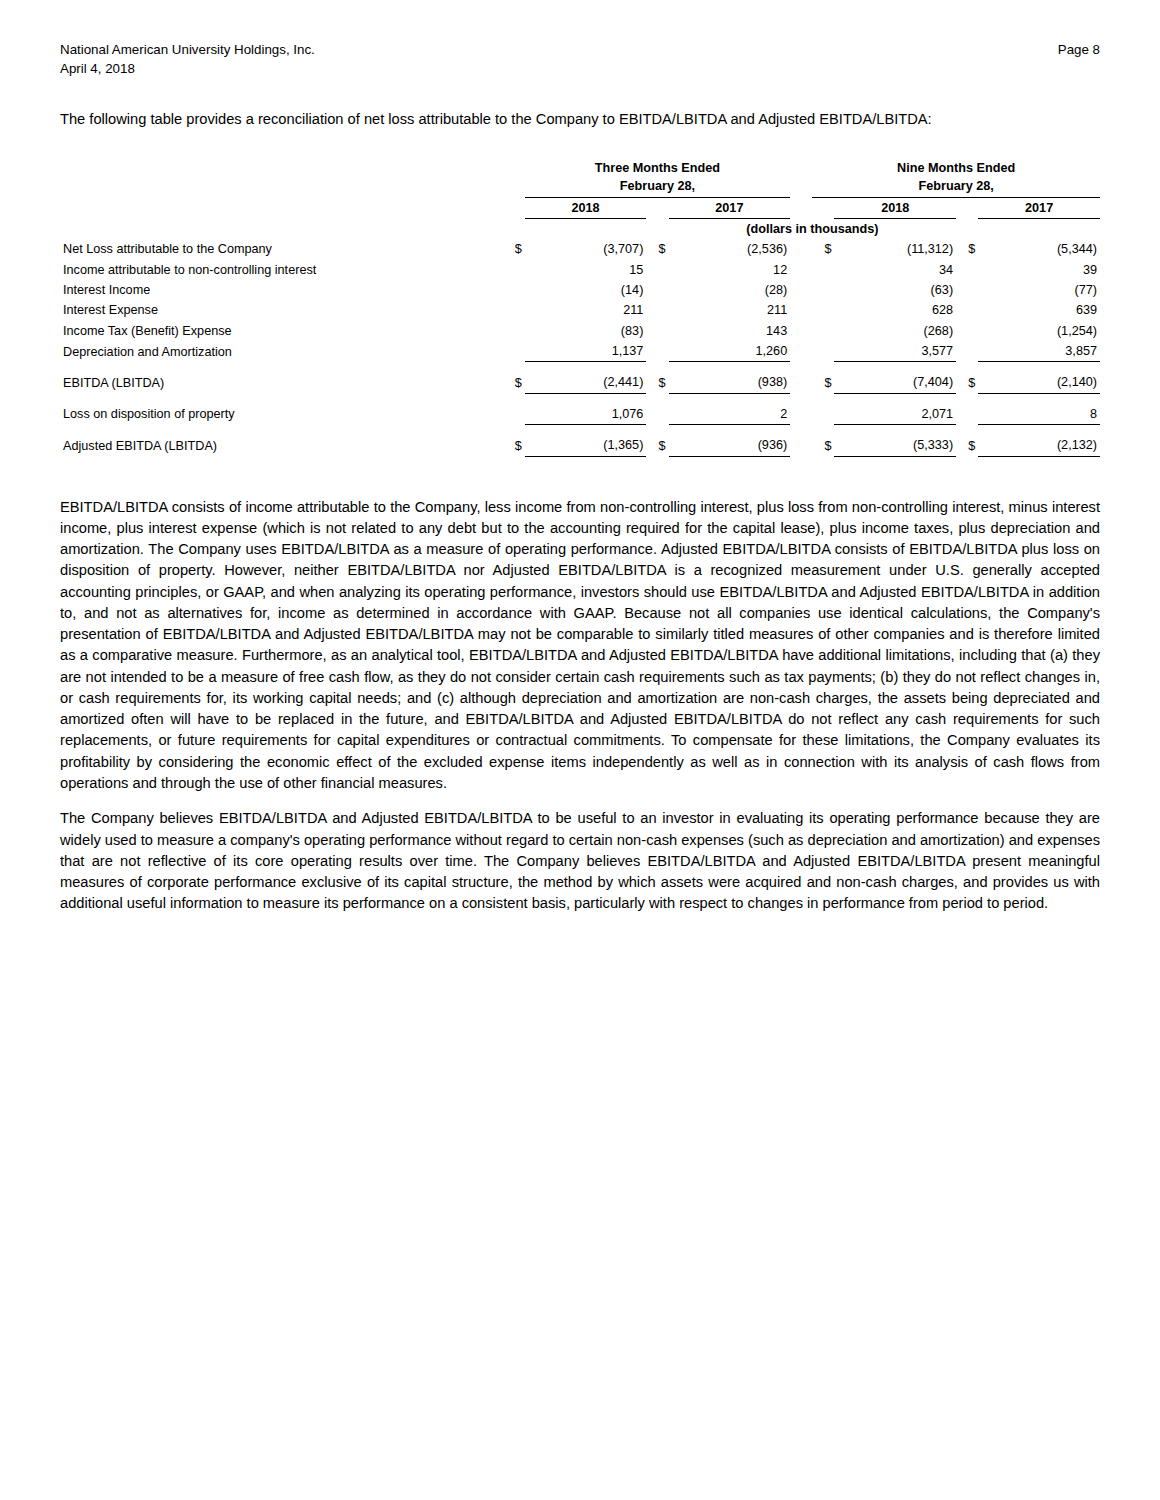National American University Holdings, Inc.
April 4, 2018
Page 8
The following table provides a reconciliation of net loss attributable to the Company to EBITDA/LBITDA and Adjusted EBITDA/LBITDA:
| | | Three Months Ended February 28, | | Nine Months Ended February 28, |
| | | 2018 | | 2017 | | | 2018 | | 2017 |
| | | (dollars in thousands) |
| Net Loss attributable to the Company | $ | (3,707) | $ | (2,536) | | $ | (11,312) | $ | (5,344) |
| Income attributable to non-controlling interest | | 15 | | 12 | | | 34 | | 39 |
| Interest Income | | (14) | | (28) | | | (63) | | (77) |
| Interest Expense | | 211 | | 211 | | | 628 | | 639 |
| Income Tax (Benefit) Expense | | (83) | | 143 | | | (268) | | (1,254) |
| Depreciation and Amortization | | 1,137 | | 1,260 | | | 3,577 | | 3,857 |
| EBITDA (LBITDA) | $ | (2,441) | $ | (938) | | $ | (7,404) | $ | (2,140) |
| Loss on disposition of property | | 1,076 | | 2 | | | 2,071 | | 8 |
| Adjusted EBITDA (LBITDA) | $ | (1,365) | $ | (936) | | $ | (5,333) | $ | (2,132) |
EBITDA/LBITDA consists of income attributable to the Company, less income from non-controlling interest, plus loss from non-controlling interest, minus interest income, plus interest expense (which is not related to any debt but to the accounting required for the capital lease), plus income taxes, plus depreciation and amortization. The Company uses EBITDA/LBITDA as a measure of operating performance. Adjusted EBITDA/LBITDA consists of EBITDA/LBITDA plus loss on disposition of property. However, neither EBITDA/LBITDA nor Adjusted EBITDA/LBITDA is a recognized measurement under U.S. generally accepted accounting principles, or GAAP, and when analyzing its operating performance, investors should use EBITDA/LBITDA and Adjusted EBITDA/LBITDA in addition to, and not as alternatives for, income as determined in accordance with GAAP. Because not all companies use identical calculations, the Company's presentation of EBITDA/LBITDA and Adjusted EBITDA/LBITDA may not be comparable to similarly titled measures of other companies and is therefore limited as a comparative measure. Furthermore, as an analytical tool, EBITDA/LBITDA and Adjusted EBITDA/LBITDA have additional limitations, including that (a) they are not intended to be a measure of free cash flow, as they do not consider certain cash requirements such as tax payments; (b) they do not reflect changes in, or cash requirements for, its working capital needs; and (c) although depreciation and amortization are non-cash charges, the assets being depreciated and amortized often will have to be replaced in the future, and EBITDA/LBITDA and Adjusted EBITDA/LBITDA do not reflect any cash requirements for such replacements, or future requirements for capital expenditures or contractual commitments. To compensate for these limitations, the Company evaluates its profitability by considering the economic effect of the excluded expense items independently as well as in connection with its analysis of cash flows from operations and through the use of other financial measures.
The Company believes EBITDA/LBITDA and Adjusted EBITDA/LBITDA to be useful to an investor in evaluating its operating performance because they are widely used to measure a company's operating performance without regard to certain non-cash expenses (such as depreciation and amortization) and expenses that are not reflective of its core operating results over time. The Company believes EBITDA/LBITDA and Adjusted EBITDA/LBITDA present meaningful measures of corporate performance exclusive of its capital structure, the method by which assets were acquired and non-cash charges, and provides us with additional useful information to measure its performance on a consistent basis, particularly with respect to changes in performance from period to period.